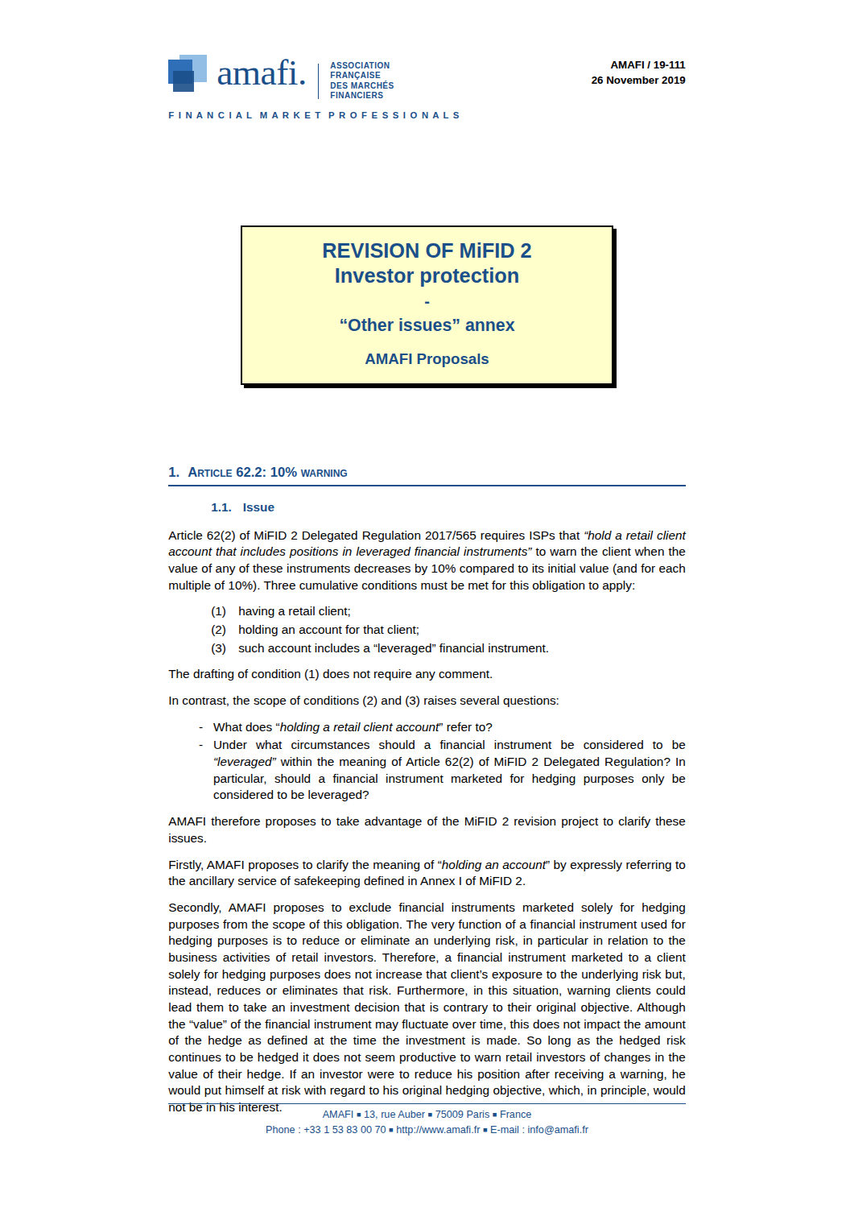amafi. Association
Française
des Marchés
Financiers
AMAFI / 19-111
26 November 2019
F I N A N C I A L M A R K E T P R O F E S S I O N A L S
REVISION OF MiFID 2
Investor protection
-
“Other issues” annex
AMAFI Proposals
1. ARTICLE 62.2: 10% WARNING
1.1. Issue
Article 62(2) of MiFID 2 Delegated Regulation 2017/565 requires ISPs that “hold a retail client account that includes positions in leveraged financial instruments” to warn the client when the value of any of these instruments decreases by 10% compared to its initial value (and for each multiple of 10%). Three cumulative conditions must be met for this obligation to apply:
(1) having a retail client;
(2) holding an account for that client;
(3) such account includes a “leveraged” financial instrument.
The drafting of condition (1) does not require any comment.
In contrast, the scope of conditions (2) and (3) raises several questions:
-What does “holding a retail client account” refer to?
-Under what circumstances should a financial instrument be considered to be “leveraged” within the meaning of Article 62(2) of MiFID 2 Delegated Regulation? In particular, should a financial instrument marketed for hedging purposes only be considered to be leveraged?
AMAFI therefore proposes to take advantage of the MiFID 2 revision project to clarify these issues.
Firstly, AMAFI proposes to clarify the meaning of “holding an account” by expressly referring to the ancillary service of safekeeping defined in Annex I of MiFID 2.
Secondly, AMAFI proposes to exclude financial instruments marketed solely for hedging purposes from the scope of this obligation. The very function of a financial instrument used for hedging purposes is to reduce or eliminate an underlying risk, in particular in relation to the business activities of retail investors. Therefore, a financial instrument marketed to a client solely for hedging purposes does not increase that client’s exposure to the underlying risk but, instead, reduces or eliminates that risk. Furthermore, in this situation, warning clients could lead them to take an investment decision that is contrary to their original objective. Although the “value” of the financial instrument may fluctuate over time, this does not impact the amount of the hedge as defined at the time the investment is made. So long as the hedged risk continues to be hedged it does not seem productive to warn retail investors of changes in the value of their hedge. If an investor were to reduce his position after receiving a warning, he would put himself at risk with regard to his original hedging objective, which, in principle, would not be in his interest.
AMAFI ■ 13, rue Auber ■ 75009 Paris ■ France
Phone : +33 1 53 83 00 70 ■ http://www.amafi.fr ■ E-mail : info@amafi.fr